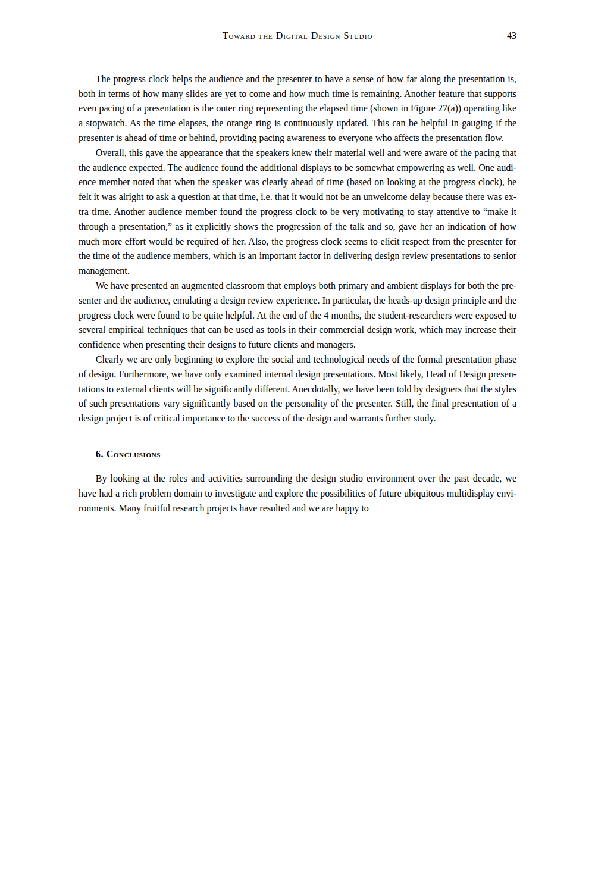Toward the Digital Design Studio 43
The progress clock helps the audience and the presenter to have a sense of how far along the presentation is, both in terms of how many slides are yet to come and how much time is remaining. Another feature that supports even pacing of a presentation is the outer ring representing the elapsed time (shown in Figure 27(a)) operating like a stopwatch. As the time elapses, the orange ring is continuously updated. This can be helpful in gauging if the presenter is ahead of time or behind, providing pacing awareness to everyone who affects the presentation flow.
Overall, this gave the appearance that the speakers knew their material well and were aware of the pacing that the audience expected. The audience found the additional displays to be somewhat empowering as well. One audience member noted that when the speaker was clearly ahead of time (based on looking at the progress clock), he felt it was alright to ask a question at that time, i.e. that it would not be an unwelcome delay because there was extra time. Another audience member found the progress clock to be very motivating to stay attentive to “make it through a presentation,” as it explicitly shows the progression of the talk and so, gave her an indication of how much more effort would be required of her. Also, the progress clock seems to elicit respect from the presenter for the time of the audience members, which is an important factor in delivering design review presentations to senior management.
We have presented an augmented classroom that employs both primary and ambient displays for both the presenter and the audience, emulating a design review experience. In particular, the heads-up design principle and the progress clock were found to be quite helpful. At the end of the 4 months, the student-researchers were exposed to several empirical techniques that can be used as tools in their commercial design work, which may increase their confidence when presenting their designs to future clients and managers.
Clearly we are only beginning to explore the social and technological needs of the formal presentation phase of design. Furthermore, we have only examined internal design presentations. Most likely, Head of Design presentations to external clients will be significantly different. Anecdotally, we have been told by designers that the styles of such presentations vary significantly based on the personality of the presenter. Still, the final presentation of a design project is of critical importance to the success of the design and warrants further study.
6. Conclusions
By looking at the roles and activities surrounding the design studio environment over the past decade, we have had a rich problem domain to investigate and explore the possibilities of future ubiquitous multidisplay environments. Many fruitful research projects have resulted and we are happy to